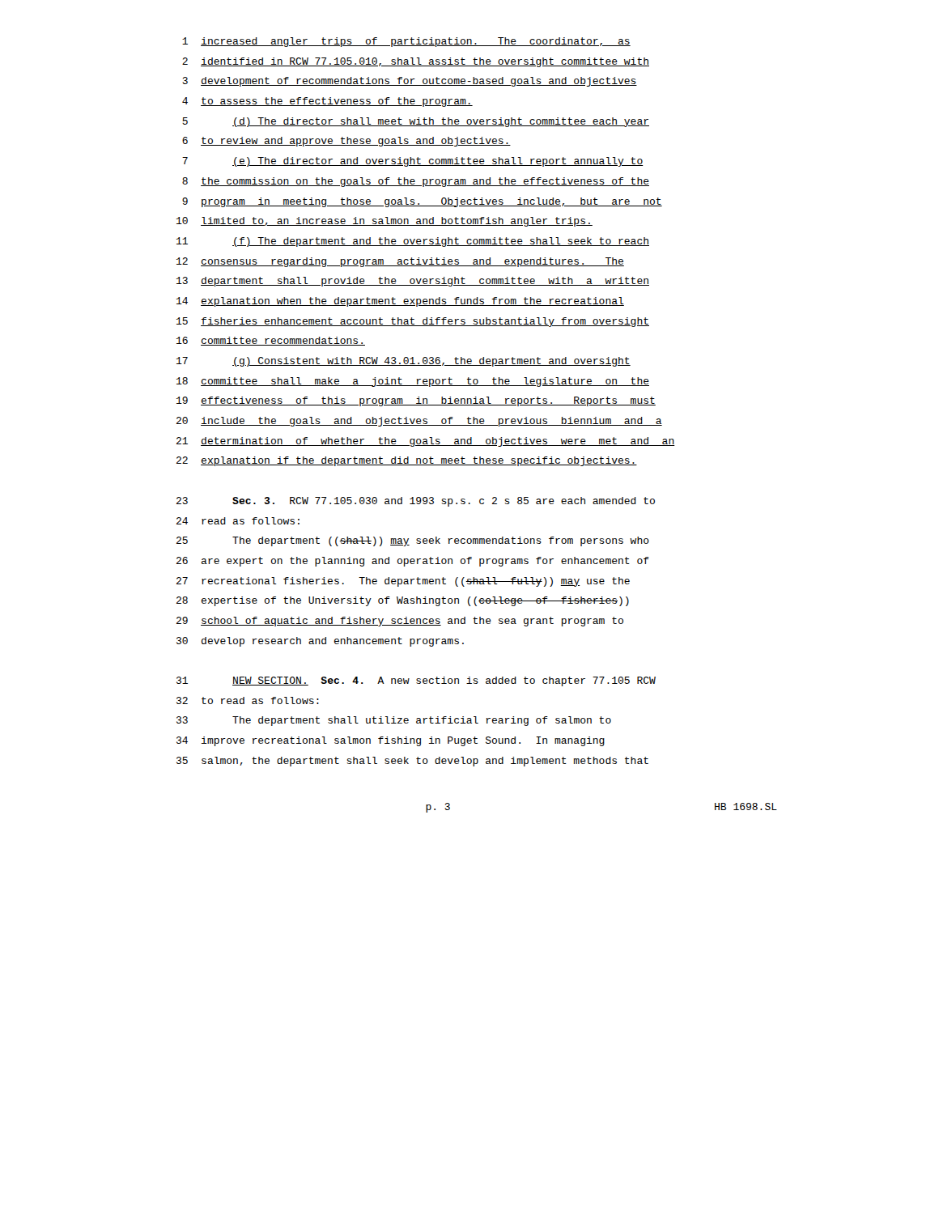1 increased angler trips of participation. The coordinator, as
2 identified in RCW 77.105.010, shall assist the oversight committee with
3 development of recommendations for outcome-based goals and objectives
4 to assess the effectiveness of the program.
5 (d) The director shall meet with the oversight committee each year
6 to review and approve these goals and objectives.
7 (e) The director and oversight committee shall report annually to
8 the commission on the goals of the program and the effectiveness of the
9 program in meeting those goals. Objectives include, but are not
10 limited to, an increase in salmon and bottomfish angler trips.
11 (f) The department and the oversight committee shall seek to reach
12 consensus regarding program activities and expenditures. The
13 department shall provide the oversight committee with a written
14 explanation when the department expends funds from the recreational
15 fisheries enhancement account that differs substantially from oversight
16 committee recommendations.
17 (g) Consistent with RCW 43.01.036, the department and oversight
18 committee shall make a joint report to the legislature on the
19 effectiveness of this program in biennial reports. Reports must
20 include the goals and objectives of the previous biennium and a
21 determination of whether the goals and objectives were met and an
22 explanation if the department did not meet these specific objectives.
23 Sec. 3. RCW 77.105.030 and 1993 sp.s. c 2 s 85 are each amended to
24 read as follows:
25 The department ((shall)) may seek recommendations from persons who
26 are expert on the planning and operation of programs for enhancement of
27 recreational fisheries. The department ((shall fully)) may use the
28 expertise of the University of Washington ((college of fisheries))
29 school of aquatic and fishery sciences and the sea grant program to
30 develop research and enhancement programs.
31 NEW SECTION. Sec. 4. A new section is added to chapter 77.105 RCW
32 to read as follows:
33 The department shall utilize artificial rearing of salmon to
34 improve recreational salmon fishing in Puget Sound. In managing
35 salmon, the department shall seek to develop and implement methods that
p. 3 HB 1698.SL